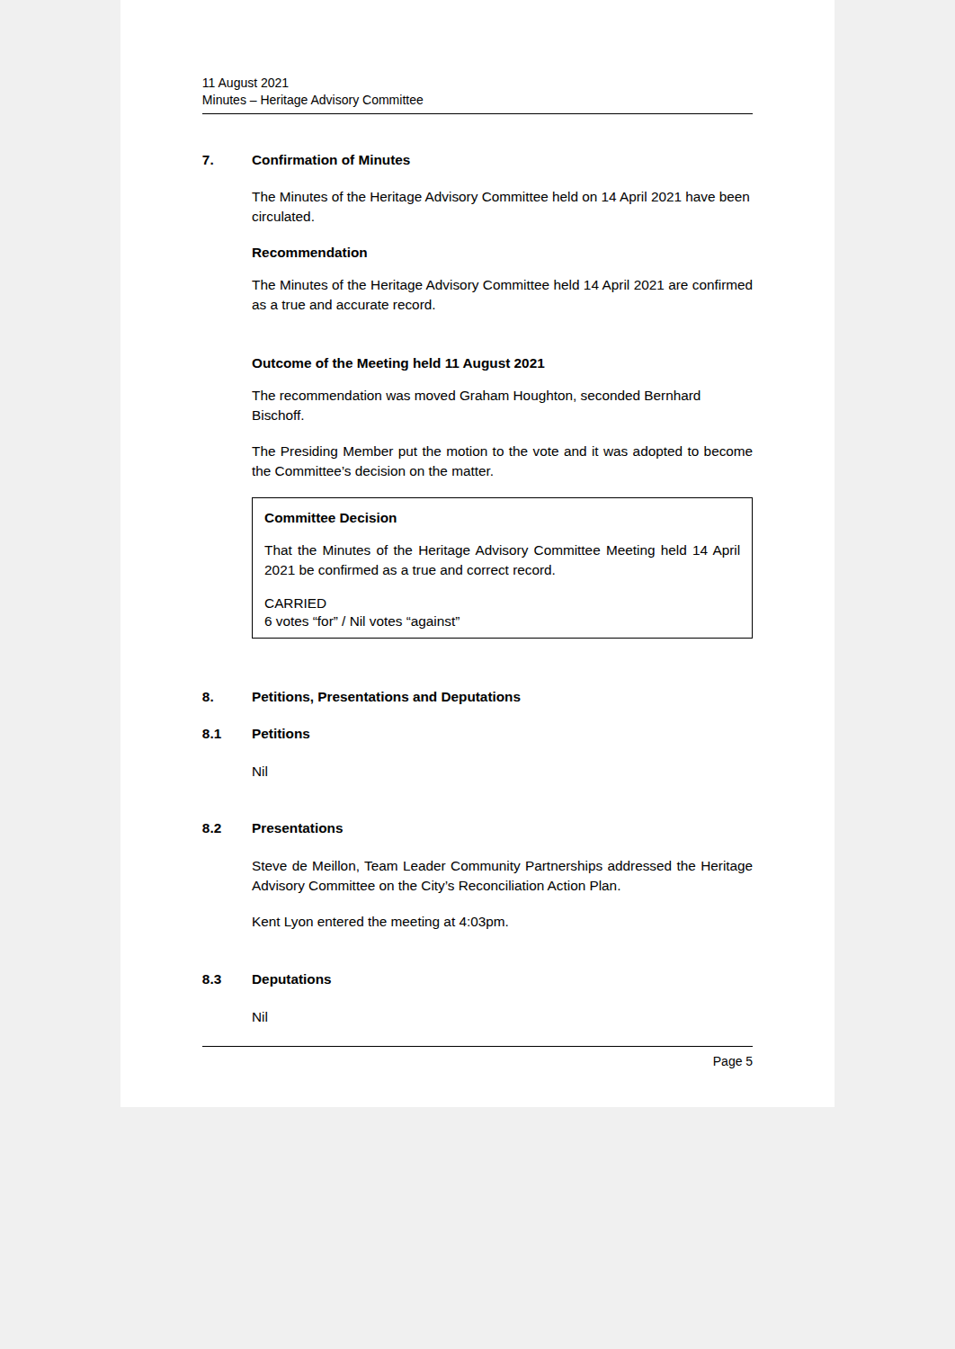11 August 2021 Minutes – Heritage Advisory Committee
7. Confirmation of Minutes
The Minutes of the Heritage Advisory Committee held on 14 April 2021 have been circulated.
Recommendation
The Minutes of the Heritage Advisory Committee held 14 April 2021 are confirmed as a true and accurate record.
Outcome of the Meeting held 11 August 2021
The recommendation was moved Graham Houghton, seconded Bernhard Bischoff.
The Presiding Member put the motion to the vote and it was adopted to become the Committee’s decision on the matter.
Committee Decision
That the Minutes of the Heritage Advisory Committee Meeting held 14 April 2021 be confirmed as a true and correct record.
CARRIED
6 votes “for” / Nil votes “against”
8. Petitions, Presentations and Deputations
8.1 Petitions
Nil
8.2 Presentations
Steve de Meillon, Team Leader Community Partnerships addressed the Heritage Advisory Committee on the City’s Reconciliation Action Plan.
Kent Lyon entered the meeting at 4:03pm.
8.3 Deputations
Nil
Page 5